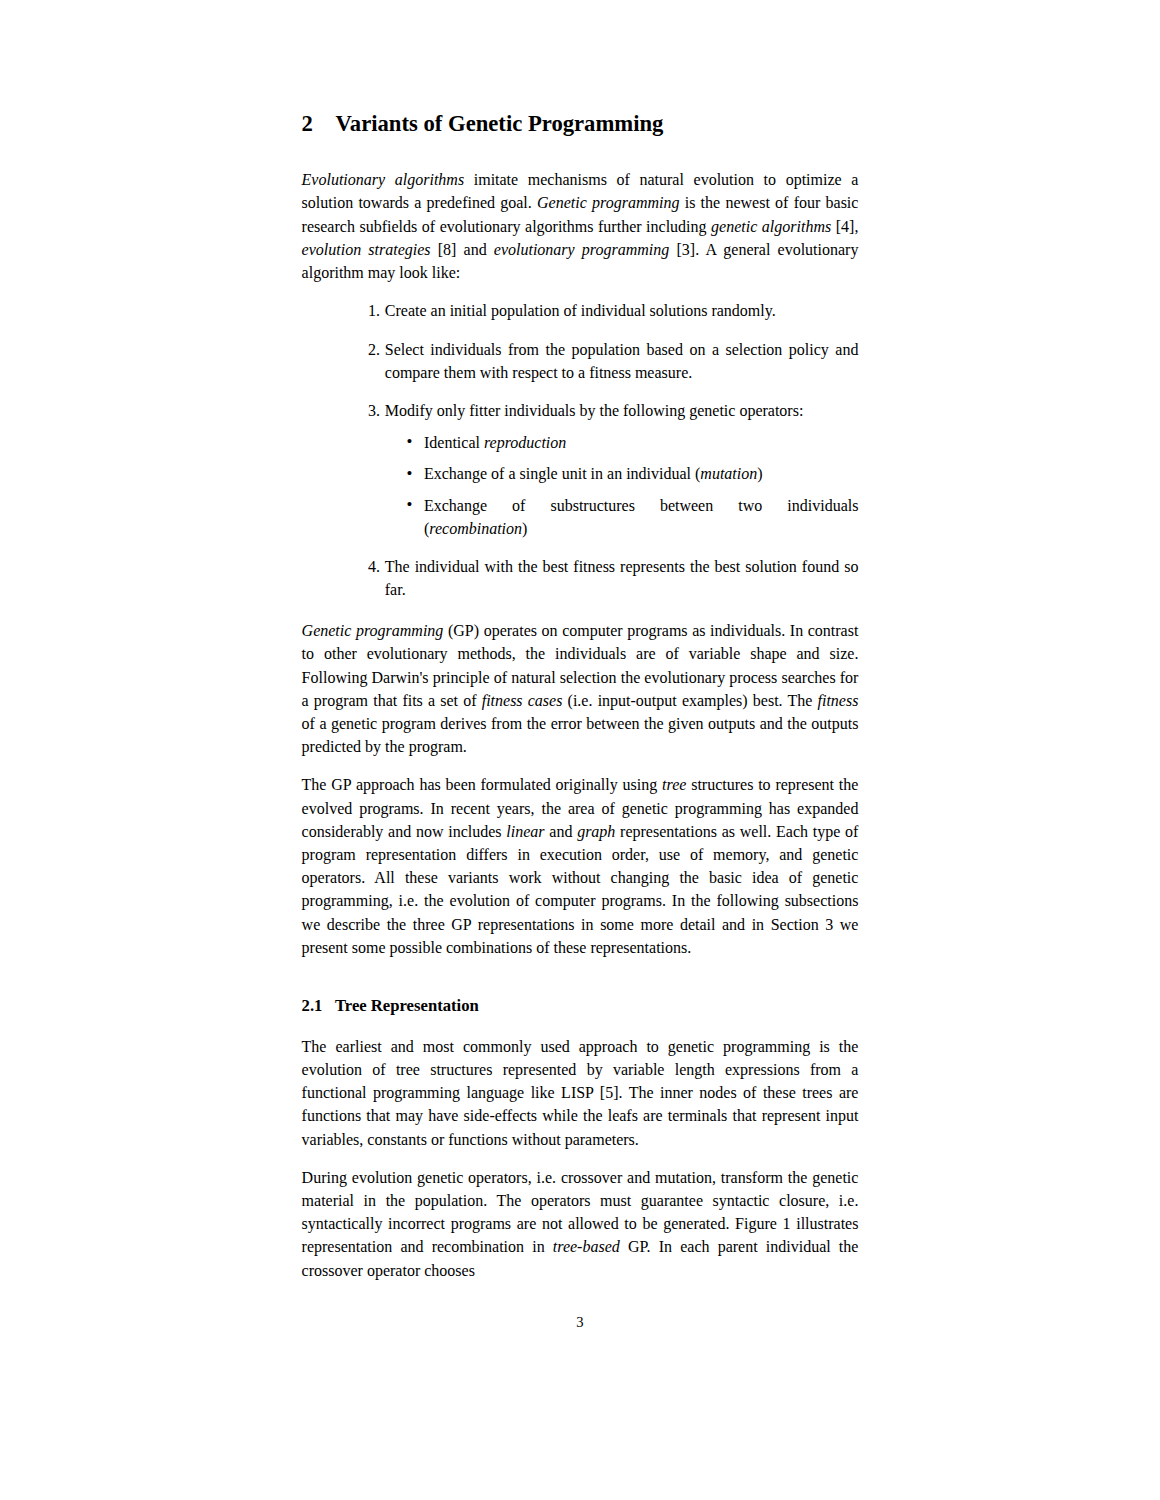2 Variants of Genetic Programming
Evolutionary algorithms imitate mechanisms of natural evolution to optimize a solution towards a predefined goal. Genetic programming is the newest of four basic research subfields of evolutionary algorithms further including genetic algorithms [4], evolution strategies [8] and evolutionary programming [3]. A general evolutionary algorithm may look like:
Create an initial population of individual solutions randomly.
Select individuals from the population based on a selection policy and compare them with respect to a fitness measure.
Modify only fitter individuals by the following genetic operators:
Identical reproduction
Exchange of a single unit in an individual (mutation)
Exchange of substructures between two individuals (recombination)
The individual with the best fitness represents the best solution found so far.
Genetic programming (GP) operates on computer programs as individuals. In contrast to other evolutionary methods, the individuals are of variable shape and size. Following Darwin's principle of natural selection the evolutionary process searches for a program that fits a set of fitness cases (i.e. input-output examples) best. The fitness of a genetic program derives from the error between the given outputs and the outputs predicted by the program.
The GP approach has been formulated originally using tree structures to represent the evolved programs. In recent years, the area of genetic programming has expanded considerably and now includes linear and graph representations as well. Each type of program representation differs in execution order, use of memory, and genetic operators. All these variants work without changing the basic idea of genetic programming, i.e. the evolution of computer programs. In the following subsections we describe the three GP representations in some more detail and in Section 3 we present some possible combinations of these representations.
2.1 Tree Representation
The earliest and most commonly used approach to genetic programming is the evolution of tree structures represented by variable length expressions from a functional programming language like LISP [5]. The inner nodes of these trees are functions that may have side-effects while the leafs are terminals that represent input variables, constants or functions without parameters.
During evolution genetic operators, i.e. crossover and mutation, transform the genetic material in the population. The operators must guarantee syntactic closure, i.e. syntactically incorrect programs are not allowed to be generated. Figure 1 illustrates representation and recombination in tree-based GP. In each parent individual the crossover operator chooses
3